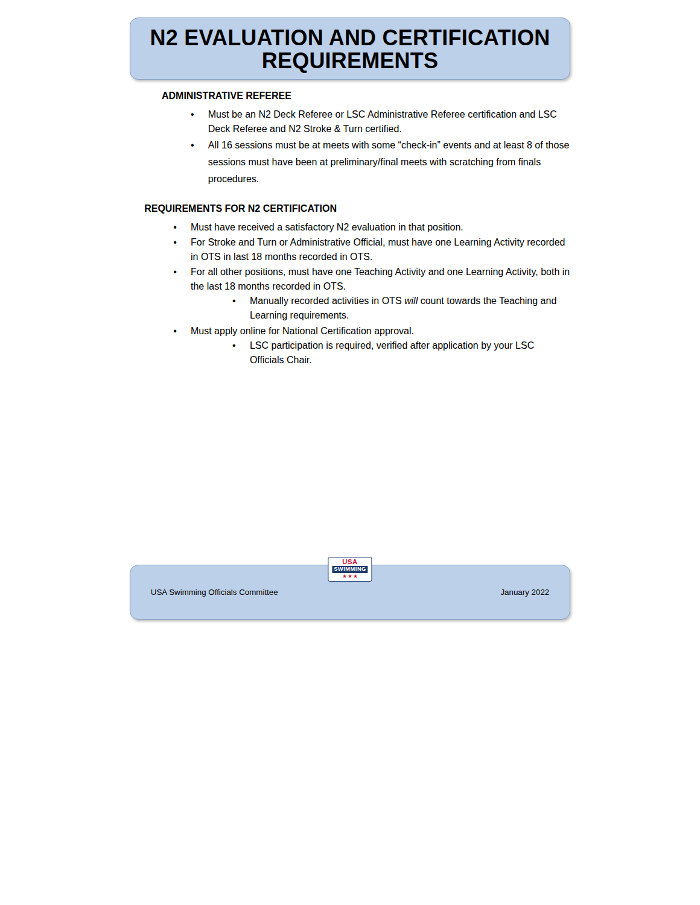N2 EVALUATION AND CERTIFICATION REQUIREMENTS
ADMINISTRATIVE REFEREE
Must be an N2 Deck Referee or LSC Administrative Referee certification and LSC Deck Referee and N2 Stroke & Turn certified.
All 16 sessions must be at meets with some “check-in” events and at least 8 of those sessions must have been at preliminary/final meets with scratching from finals procedures.
REQUIREMENTS FOR N2 CERTIFICATION
Must have received a satisfactory N2 evaluation in that position.
For Stroke and Turn or Administrative Official, must have one Learning Activity recorded in OTS in last 18 months recorded in OTS.
For all other positions, must have one Teaching Activity and one Learning Activity, both in the last 18 months recorded in OTS.
Manually recorded activities in OTS will count towards the Teaching and Learning requirements.
Must apply online for National Certification approval.
LSC participation is required, verified after application by your LSC Officials Chair.
USA SWIMMING ★★★
USA Swimming Officials Committee
January 2022